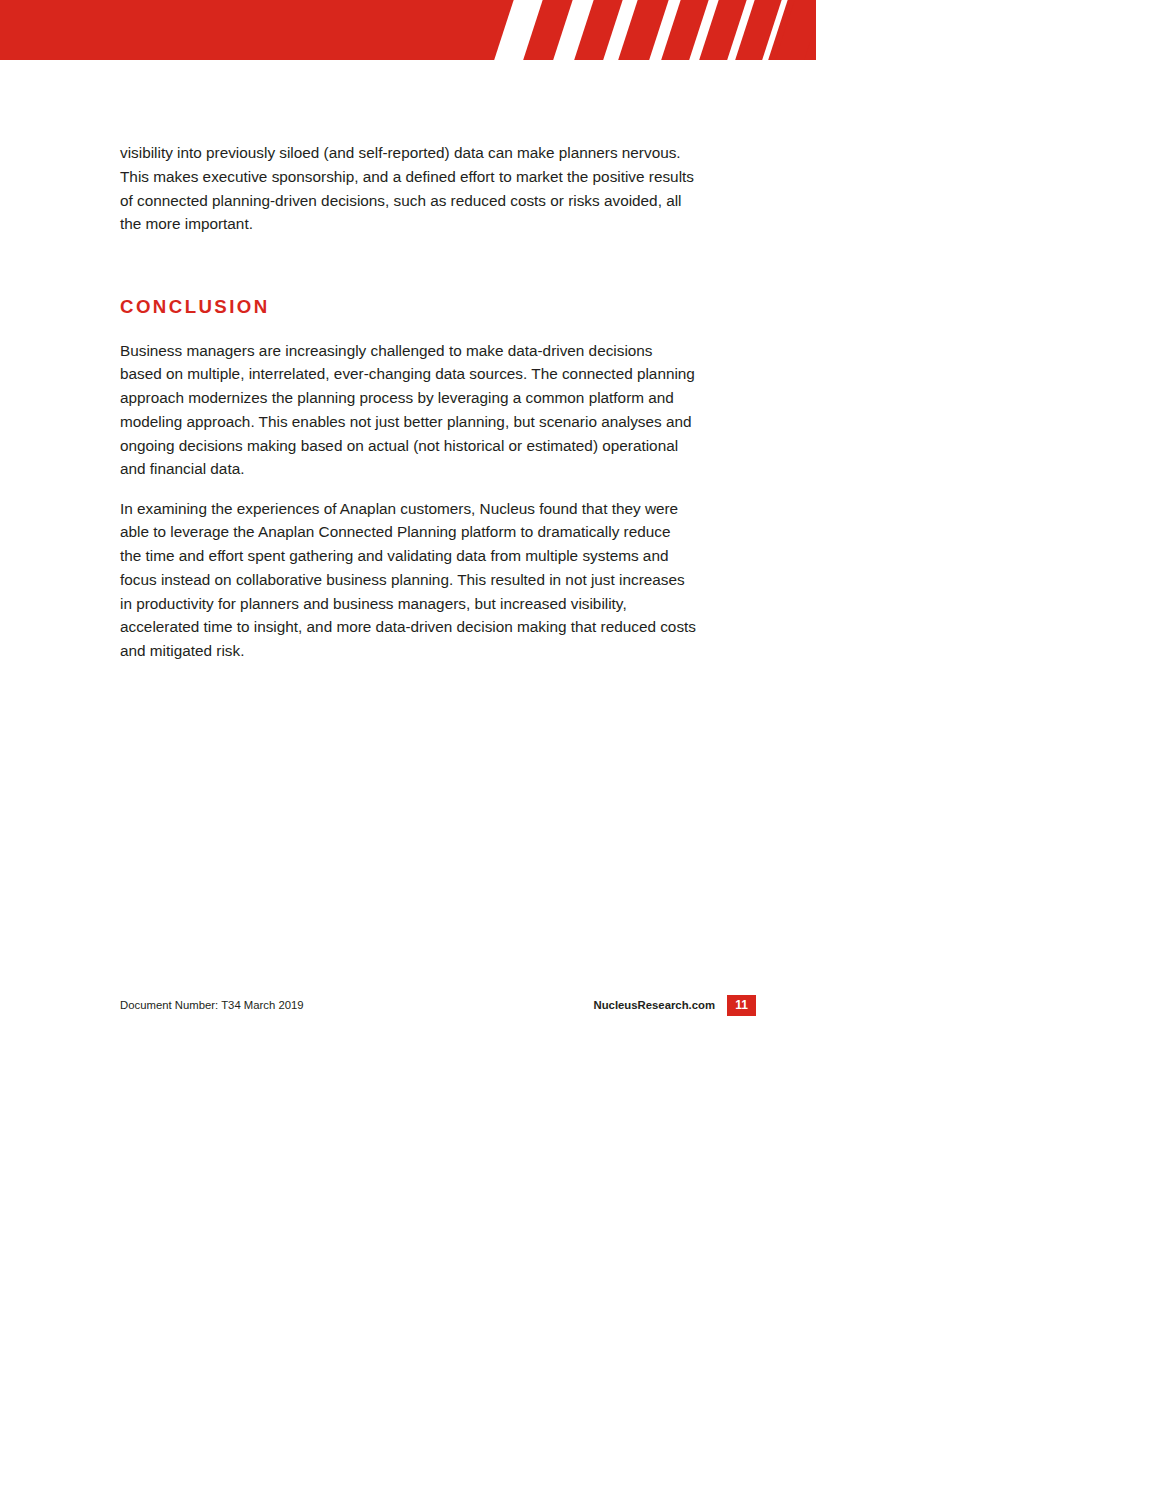visibility into previously siloed (and self-reported) data can make planners nervous. This makes executive sponsorship, and a defined effort to market the positive results of connected planning-driven decisions, such as reduced costs or risks avoided, all the more important.
CONCLUSION
Business managers are increasingly challenged to make data-driven decisions based on multiple, interrelated, ever-changing data sources. The connected planning approach modernizes the planning process by leveraging a common platform and modeling approach. This enables not just better planning, but scenario analyses and ongoing decisions making based on actual (not historical or estimated) operational and financial data.
In examining the experiences of Anaplan customers, Nucleus found that they were able to leverage the Anaplan Connected Planning platform to dramatically reduce the time and effort spent gathering and validating data from multiple systems and focus instead on collaborative business planning. This resulted in not just increases in productivity for planners and business managers, but increased visibility, accelerated time to insight, and more data-driven decision making that reduced costs and mitigated risk.
Document Number: T34 March 2019
NucleusResearch.com 11